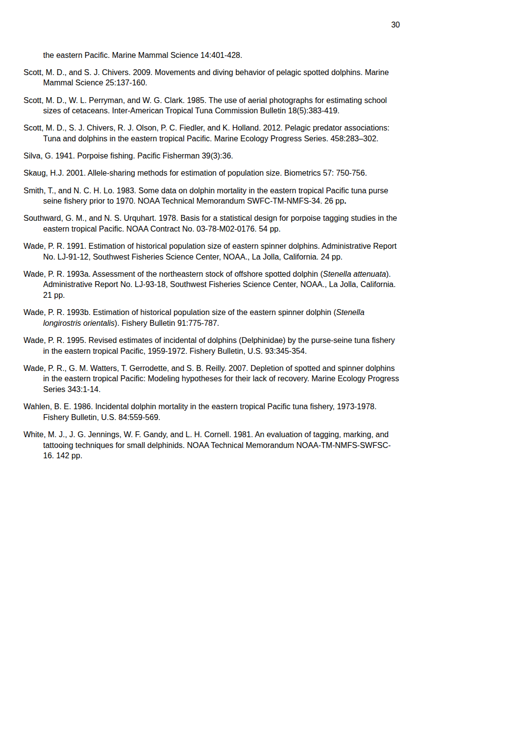30
the eastern Pacific. Marine Mammal Science 14:401-428.
Scott, M. D., and S. J. Chivers. 2009. Movements and diving behavior of pelagic spotted dolphins. Marine Mammal Science 25:137-160.
Scott, M. D., W. L. Perryman, and W. G. Clark. 1985. The use of aerial photographs for estimating school sizes of cetaceans. Inter-American Tropical Tuna Commission Bulletin 18(5):383-419.
Scott, M. D., S. J. Chivers, R. J. Olson, P. C. Fiedler, and K. Holland. 2012. Pelagic predator associations: Tuna and dolphins in the eastern tropical Pacific. Marine Ecology Progress Series. 458:283–302.
Silva, G. 1941. Porpoise fishing. Pacific Fisherman 39(3):36.
Skaug, H.J. 2001. Allele-sharing methods for estimation of population size. Biometrics 57: 750-756.
Smith, T., and N. C. H. Lo. 1983. Some data on dolphin mortality in the eastern tropical Pacific tuna purse seine fishery prior to 1970. NOAA Technical Memorandum SWFC-TM-NMFS-34. 26 pp.
Southward, G. M., and N. S. Urquhart. 1978. Basis for a statistical design for porpoise tagging studies in the eastern tropical Pacific. NOAA Contract No. 03-78-M02-0176. 54 pp.
Wade, P. R. 1991. Estimation of historical population size of eastern spinner dolphins. Administrative Report No. LJ-91-12, Southwest Fisheries Science Center, NOAA., La Jolla, California. 24 pp.
Wade, P. R. 1993a. Assessment of the northeastern stock of offshore spotted dolphin (Stenella attenuata). Administrative Report No. LJ-93-18, Southwest Fisheries Science Center, NOAA., La Jolla, California. 21 pp.
Wade, P. R. 1993b. Estimation of historical population size of the eastern spinner dolphin (Stenella longirostris orientalis). Fishery Bulletin 91:775-787.
Wade, P. R. 1995. Revised estimates of incidental of dolphins (Delphinidae) by the purse-seine tuna fishery in the eastern tropical Pacific, 1959-1972. Fishery Bulletin, U.S. 93:345-354.
Wade, P. R., G. M. Watters, T. Gerrodette, and S. B. Reilly. 2007. Depletion of spotted and spinner dolphins in the eastern tropical Pacific: Modeling hypotheses for their lack of recovery. Marine Ecology Progress Series 343:1-14.
Wahlen, B. E. 1986. Incidental dolphin mortality in the eastern tropical Pacific tuna fishery, 1973-1978. Fishery Bulletin, U.S. 84:559-569.
White, M. J., J. G. Jennings, W. F. Gandy, and L. H. Cornell. 1981. An evaluation of tagging, marking, and tattooing techniques for small delphinids. NOAA Technical Memorandum NOAA-TM-NMFS-SWFSC-16. 142 pp.